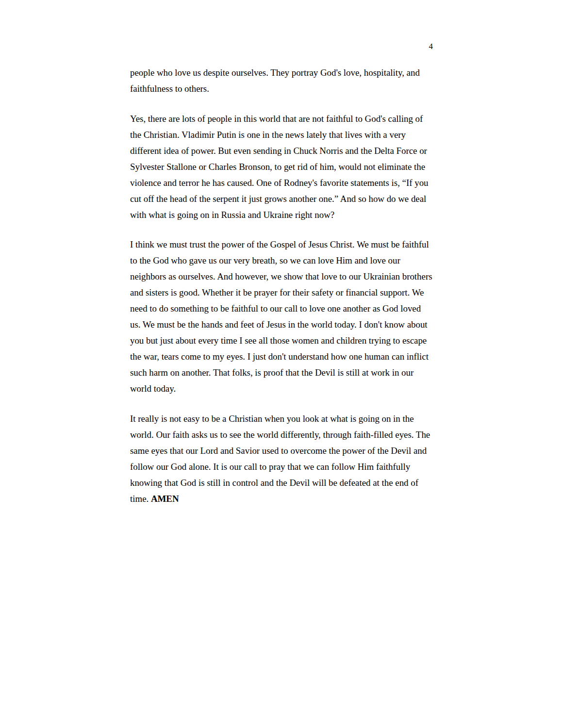4
people who love us despite ourselves. They portray God's love, hospitality, and faithfulness to others.
Yes, there are lots of people in this world that are not faithful to God's calling of the Christian. Vladimir Putin is one in the news lately that lives with a very different idea of power. But even sending in Chuck Norris and the Delta Force or Sylvester Stallone or Charles Bronson, to get rid of him, would not eliminate the violence and terror he has caused. One of Rodney's favorite statements is, “If you cut off the head of the serpent it just grows another one.” And so how do we deal with what is going on in Russia and Ukraine right now?
I think we must trust the power of the Gospel of Jesus Christ. We must be faithful to the God who gave us our very breath, so we can love Him and love our neighbors as ourselves. And however, we show that love to our Ukrainian brothers and sisters is good. Whether it be prayer for their safety or financial support. We need to do something to be faithful to our call to love one another as God loved us. We must be the hands and feet of Jesus in the world today. I don't know about you but just about every time I see all those women and children trying to escape the war, tears come to my eyes. I just don't understand how one human can inflict such harm on another. That folks, is proof that the Devil is still at work in our world today.
It really is not easy to be a Christian when you look at what is going on in the world. Our faith asks us to see the world differently, through faith-filled eyes. The same eyes that our Lord and Savior used to overcome the power of the Devil and follow our God alone. It is our call to pray that we can follow Him faithfully knowing that God is still in control and the Devil will be defeated at the end of time. AMEN